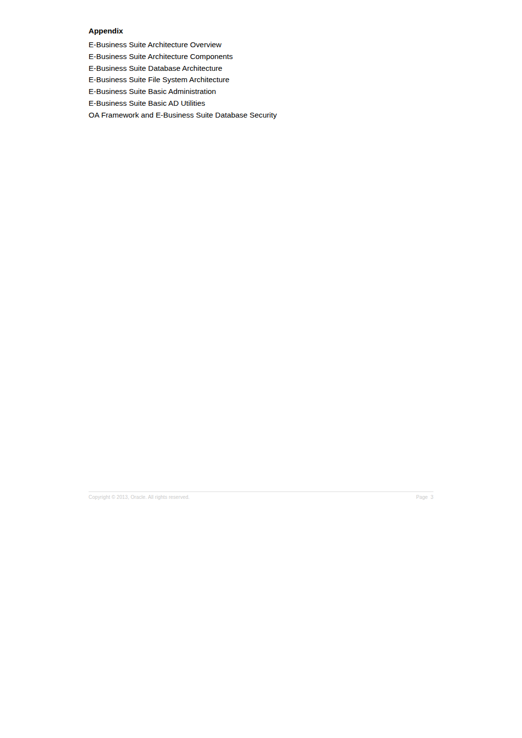Appendix
E-Business Suite Architecture Overview
E-Business Suite Architecture Components
E-Business Suite Database Architecture
E-Business Suite File System Architecture
E-Business Suite Basic Administration
E-Business Suite Basic AD Utilities
OA Framework and E-Business Suite Database Security
Copyright © 2013, Oracle. All rights reserved. Page 3